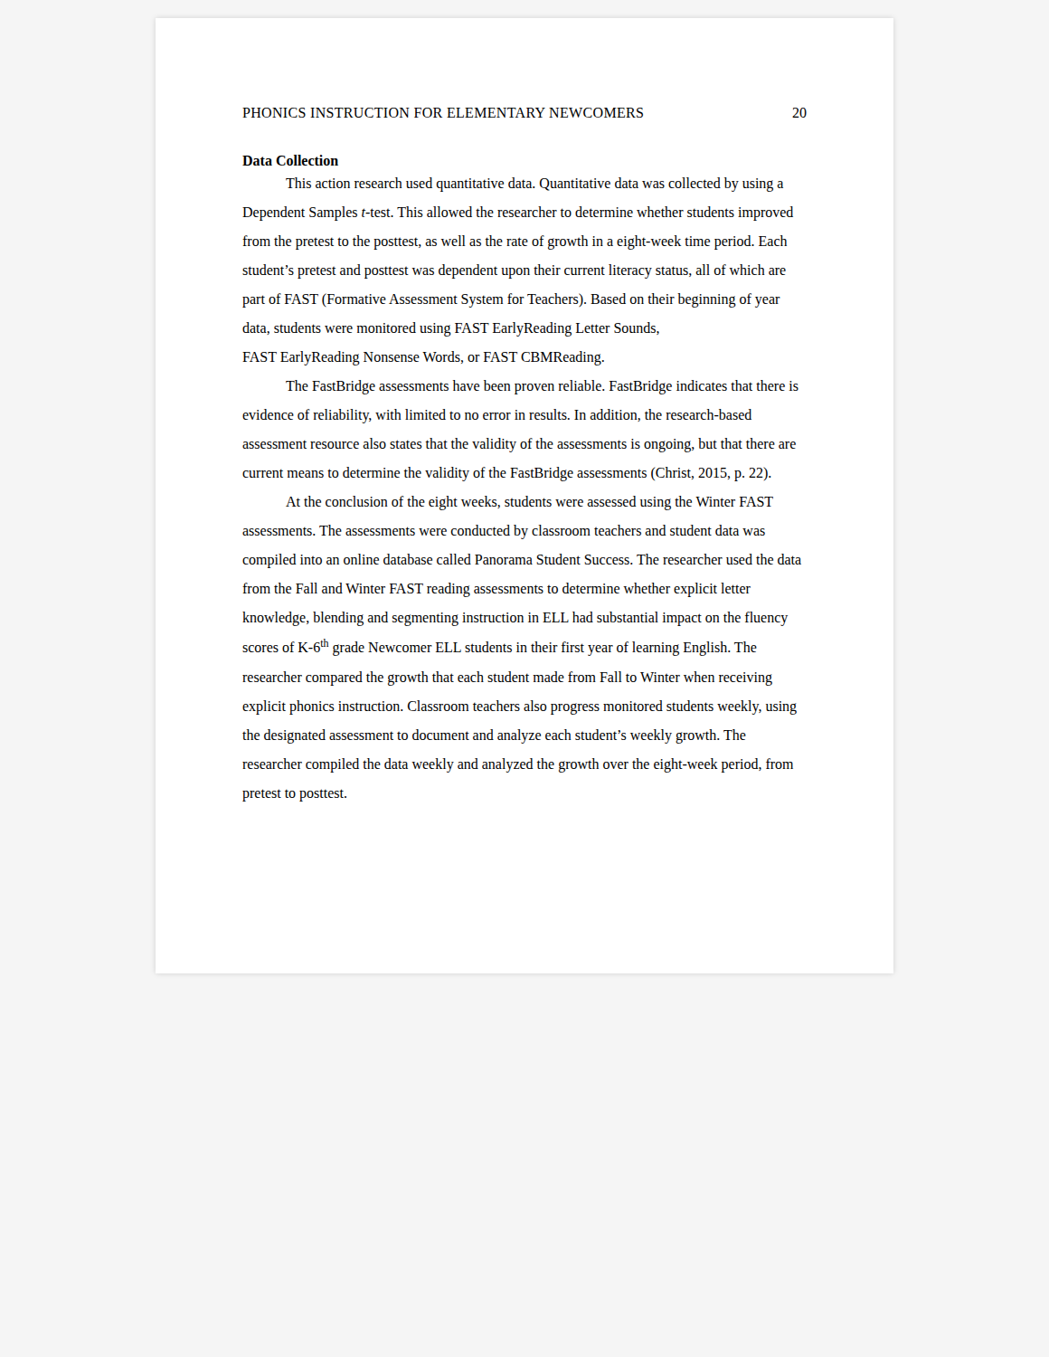PHONICS INSTRUCTION FOR ELEMENTARY NEWCOMERS 20
Data Collection
This action research used quantitative data. Quantitative data was collected by using a Dependent Samples t-test. This allowed the researcher to determine whether students improved from the pretest to the posttest, as well as the rate of growth in a eight-week time period. Each student’s pretest and posttest was dependent upon their current literacy status, all of which are part of FAST (Formative Assessment System for Teachers). Based on their beginning of year data, students were monitored using FAST EarlyReading Letter Sounds,
FAST EarlyReading Nonsense Words, or FAST CBMReading.
The FastBridge assessments have been proven reliable. FastBridge indicates that there is evidence of reliability, with limited to no error in results. In addition, the research-based assessment resource also states that the validity of the assessments is ongoing, but that there are current means to determine the validity of the FastBridge assessments (Christ, 2015, p. 22).
At the conclusion of the eight weeks, students were assessed using the Winter FAST assessments. The assessments were conducted by classroom teachers and student data was compiled into an online database called Panorama Student Success. The researcher used the data from the Fall and Winter FAST reading assessments to determine whether explicit letter knowledge, blending and segmenting instruction in ELL had substantial impact on the fluency scores of K-6th grade Newcomer ELL students in their first year of learning English. The researcher compared the growth that each student made from Fall to Winter when receiving explicit phonics instruction. Classroom teachers also progress monitored students weekly, using the designated assessment to document and analyze each student’s weekly growth. The researcher compiled the data weekly and analyzed the growth over the eight-week period, from pretest to posttest.